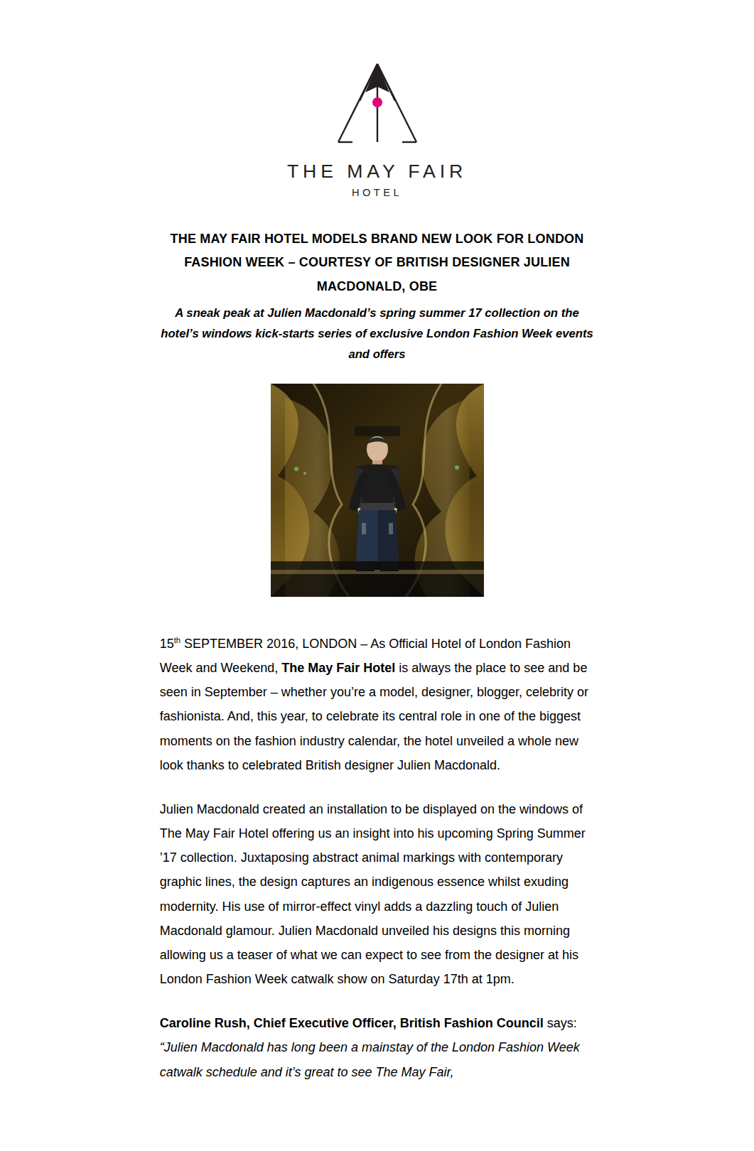THE MAY FAIR
HOTEL
THE MAY FAIR HOTEL MODELS BRAND NEW LOOK FOR LONDON FASHION WEEK – COURTESY OF BRITISH DESIGNER JULIEN MACDONALD, OBE
A sneak peak at Julien Macdonald’s spring summer 17 collection on the hotel’s windows kick-starts series of exclusive London Fashion Week events and offers
15th SEPTEMBER 2016, LONDON – As Official Hotel of London Fashion Week and Weekend, The May Fair Hotel is always the place to see and be seen in September – whether you’re a model, designer, blogger, celebrity or fashionista. And, this year, to celebrate its central role in one of the biggest moments on the fashion industry calendar, the hotel unveiled a whole new look thanks to celebrated British designer Julien Macdonald.
Julien Macdonald created an installation to be displayed on the windows of The May Fair Hotel offering us an insight into his upcoming Spring Summer ’17 collection. Juxtaposing abstract animal markings with contemporary graphic lines, the design captures an indigenous essence whilst exuding modernity. His use of mirror-effect vinyl adds a dazzling touch of Julien Macdonald glamour. Julien Macdonald unveiled his designs this morning allowing us a teaser of what we can expect to see from the designer at his London Fashion Week catwalk show on Saturday 17th at 1pm.
Caroline Rush, Chief Executive Officer, British Fashion Council says: “Julien Macdonald has long been a mainstay of the London Fashion Week catwalk schedule and it’s great to see The May Fair,